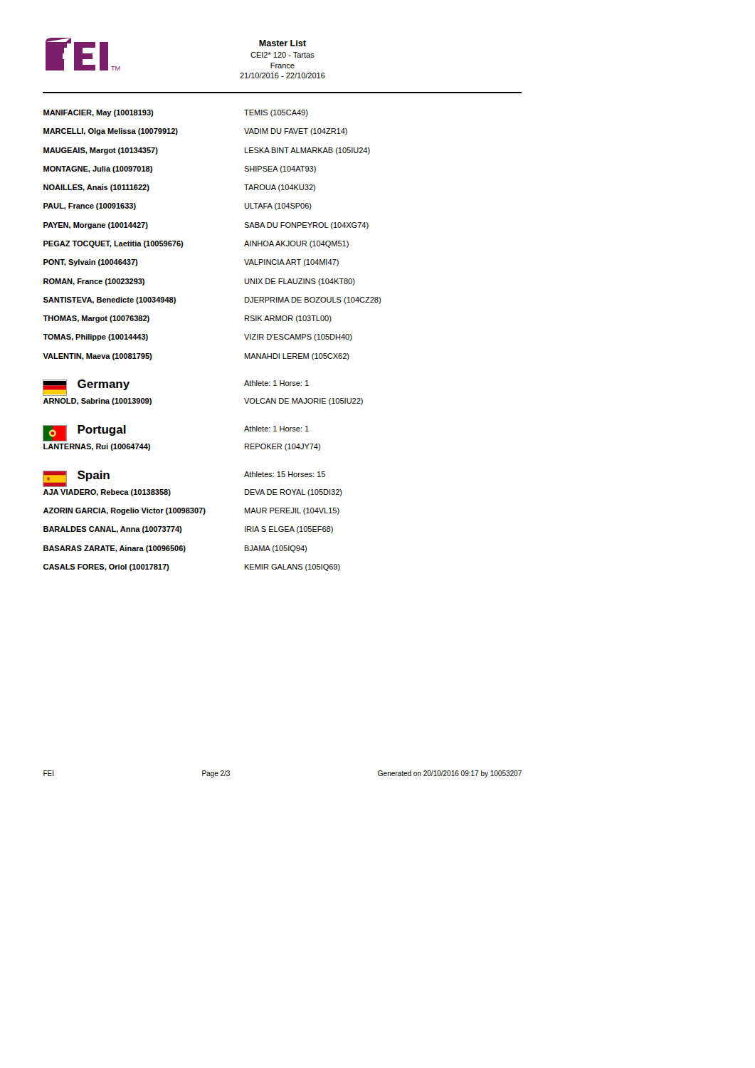TM
Master List
CEI2* 120 - Tartas
France
21/10/2016 - 22/10/2016
| MANIFACIER, May (10018193) | TEMIS (105CA49) |
| MARCELLI, Olga Melissa (10079912) | VADIM DU FAVET (104ZR14) |
| MAUGEAIS, Margot (10134357) | LESKA BINT ALMARKAB (105IU24) |
| MONTAGNE, Julia (10097018) | SHIPSEA (104AT93) |
| NOAILLES, Anais (10111622) | TAROUA (104KU32) |
| PAUL, France (10091633) | ULTAFA (104SP06) |
| PAYEN, Morgane (10014427) | SABA DU FONPEYROL (104XG74) |
| PEGAZ TOCQUET, Laetitia (10059676) | AINHOA AKJOUR (104QM51) |
| PONT, Sylvain (10046437) | VALPINCIA ART (104MI47) |
| ROMAN, France (10023293) | UNIX DE FLAUZINS (104KT80) |
| SANTISTEVA, Benedicte (10034948) | DJERPRIMA DE BOZOULS (104CZ28) |
| THOMAS, Margot (10076382) | RSIK ARMOR (103TL00) |
| TOMAS, Philippe (10014443) | VIZIR D'ESCAMPS (105DH40) |
| VALENTIN, Maeva (10081795) | MANAHDI LEREM (105CX62) |
Germany
Athlete: 1 Horse: 1
| ARNOLD, Sabrina (10013909) | VOLCAN DE MAJORIE (105IU22) |
Portugal
Athlete: 1 Horse: 1
| LANTERNAS, Rui (10064744) | REPOKER (104JY74) |
Spain
Athletes: 15 Horses: 15
| AJA VIADERO, Rebeca (10138358) | DEVA DE ROYAL (105DI32) |
| AZORIN GARCIA, Rogelio Victor (10098307) | MAUR PEREJIL (104VL15) |
| BARALDES CANAL, Anna (10073774) | IRIA S ELGEA (105EF68) |
| BASARAS ZARATE, Ainara (10096506) | BJAMA (105IQ94) |
| CASALS FORES, Oriol (10017817) | KEMIR GALANS (105IQ69) |
FEI Generated on 20/10/2016 09:17 by 10053207
Page 2/3